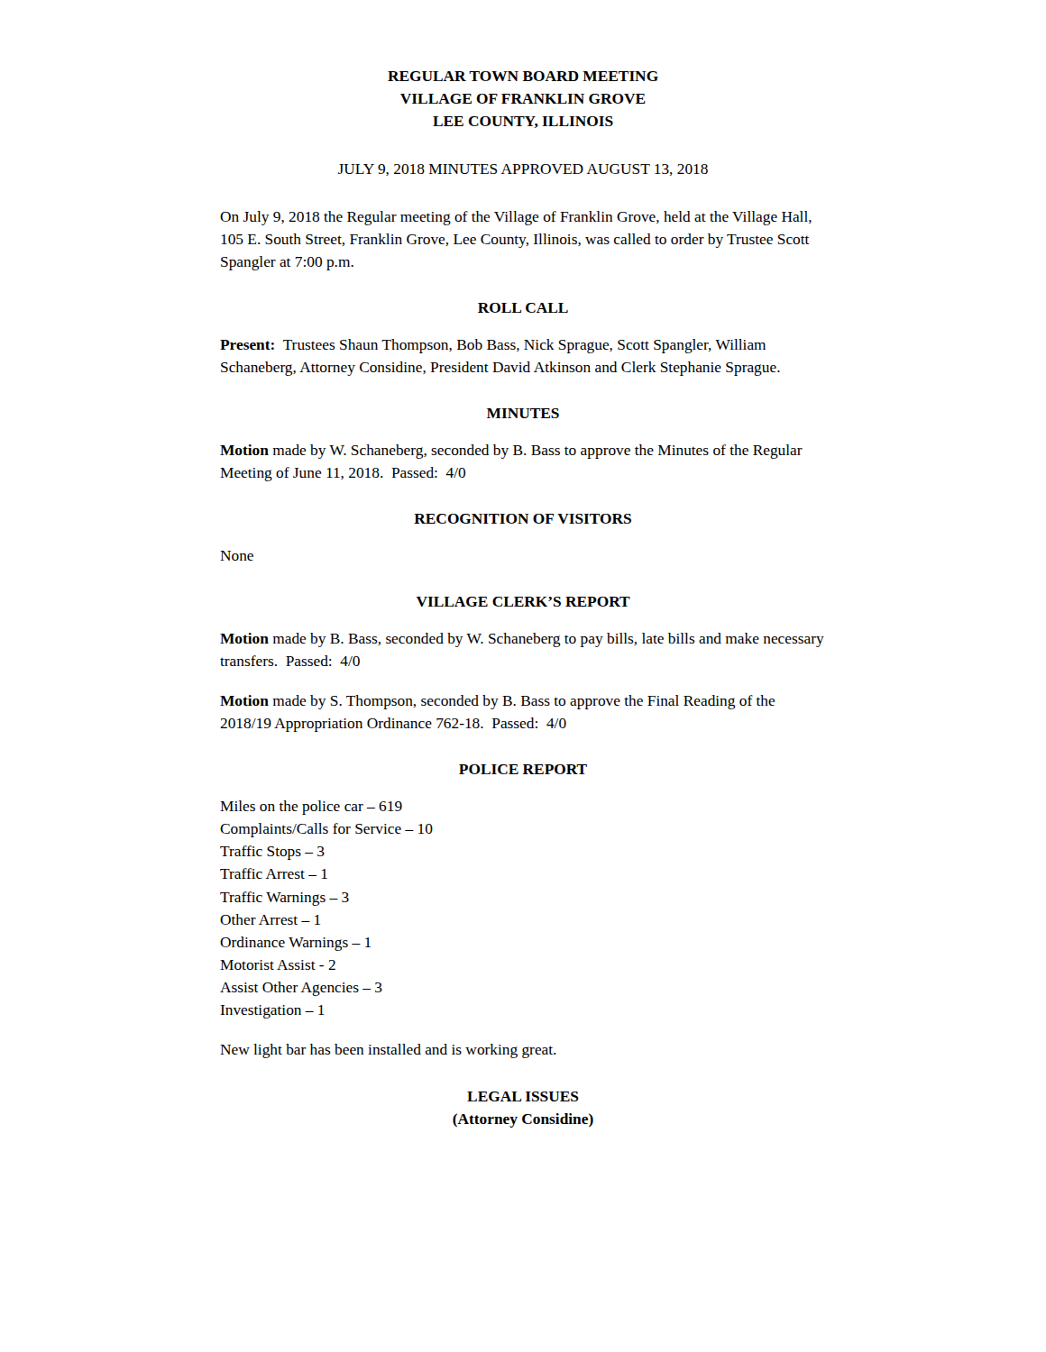REGULAR TOWN BOARD MEETING
VILLAGE OF FRANKLIN GROVE
LEE COUNTY, ILLINOIS
JULY 9, 2018 MINUTES APPROVED AUGUST 13, 2018
On July 9, 2018 the Regular meeting of the Village of Franklin Grove, held at the Village Hall, 105 E. South Street, Franklin Grove, Lee County, Illinois, was called to order by Trustee Scott Spangler at 7:00 p.m.
ROLL CALL
Present: Trustees Shaun Thompson, Bob Bass, Nick Sprague, Scott Spangler, William Schaneberg, Attorney Considine, President David Atkinson and Clerk Stephanie Sprague.
MINUTES
Motion made by W. Schaneberg, seconded by B. Bass to approve the Minutes of the Regular Meeting of June 11, 2018. Passed: 4/0
RECOGNITION OF VISITORS
None
VILLAGE CLERK’S REPORT
Motion made by B. Bass, seconded by W. Schaneberg to pay bills, late bills and make necessary transfers. Passed: 4/0
Motion made by S. Thompson, seconded by B. Bass to approve the Final Reading of the 2018/19 Appropriation Ordinance 762-18. Passed: 4/0
POLICE REPORT
Miles on the police car – 619
Complaints/Calls for Service – 10
Traffic Stops – 3
Traffic Arrest – 1
Traffic Warnings – 3
Other Arrest – 1
Ordinance Warnings – 1
Motorist Assist - 2
Assist Other Agencies – 3
Investigation – 1
New light bar has been installed and is working great.
LEGAL ISSUES(Attorney Considine)